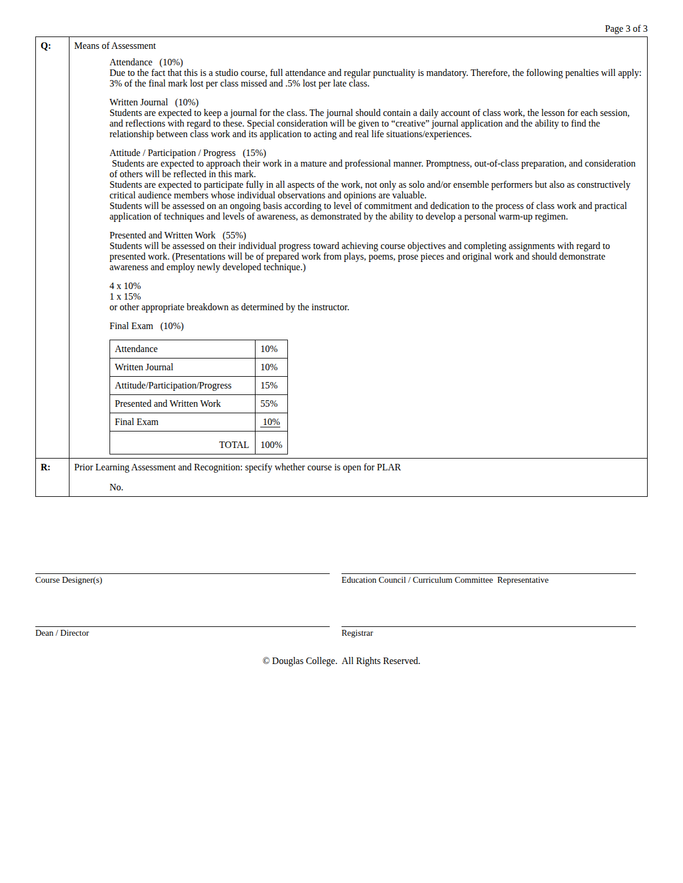Page 3 of 3
| Q: | Means of Assessment Attendance (10%) Due to the fact that this is a studio course, full attendance and regular punctuality is mandatory. Therefore, the following penalties will apply: 3% of the final mark lost per class missed and .5% lost per late class. Written Journal (10%) Students are expected to keep a journal for the class. The journal should contain a daily account of class work, the lesson for each session, and reflections with regard to these. Special consideration will be given to “creative” journal application and the ability to find the relationship between class work and its application to acting and real life situations/experiences. Attitude / Participation / Progress (15%) Students are expected to approach their work in a mature and professional manner. Promptness, out-of-class preparation, and consideration of others will be reflected in this mark. Students are expected to participate fully in all aspects of the work, not only as solo and/or ensemble performers but also as constructively critical audience members whose individual observations and opinions are valuable. Students will be assessed on an ongoing basis according to level of commitment and dedication to the process of class work and practical application of techniques and levels of awareness, as demonstrated by the ability to develop a personal warm-up regimen. Presented and Written Work (55%) Students will be assessed on their individual progress toward achieving course objectives and completing assignments with regard to presented work. (Presentations will be of prepared work from plays, poems, prose pieces and original work and should demonstrate awareness and employ newly developed technique.) 4 x 10% 1 x 15% or other appropriate breakdown as determined by the instructor. Final Exam (10%) / Attendance / 10% / / Written Journal / 10% / / Attitude/Participation/Progress / 15% / / Presented and Written Work / 55% / / Final Exam / 10% / / TOTAL / 100% / |
| R: | Prior Learning Assessment and Recognition: specify whether course is open for PLAR No. |
| Course Designer(s) | Education Council / Curriculum Committee Representative |
| Dean / Director | Registrar |
© Douglas College. All Rights Reserved.